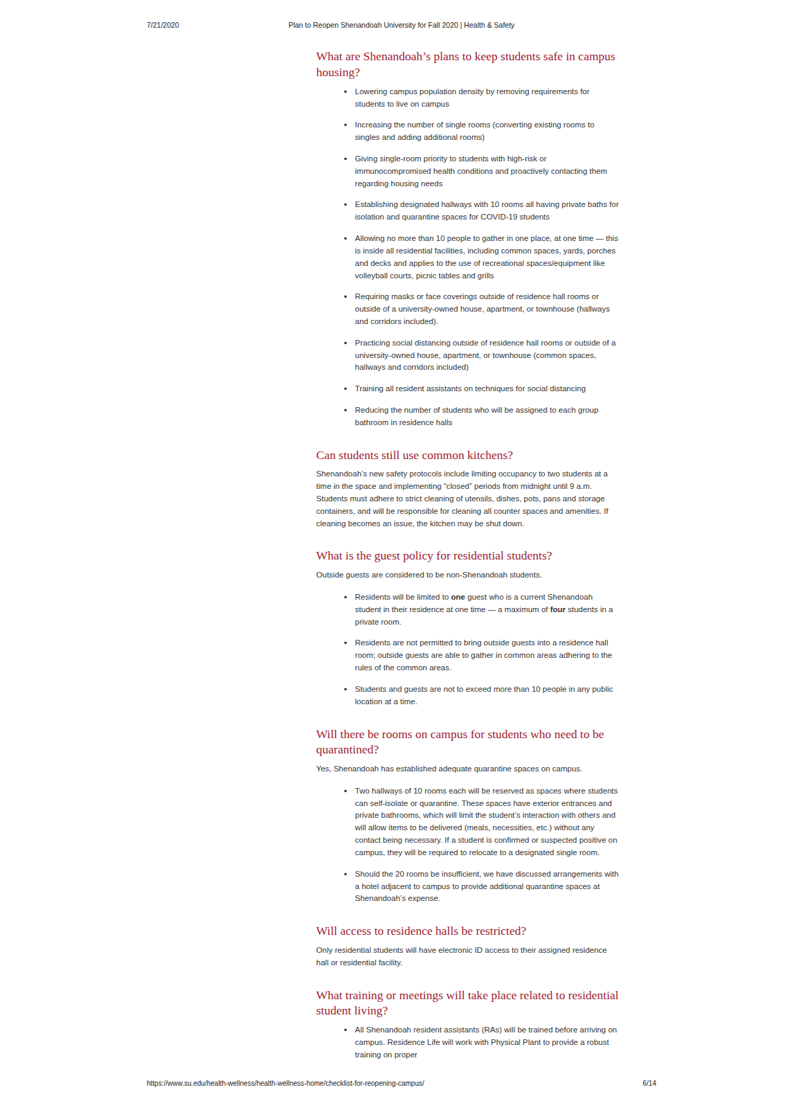7/21/2020
Plan to Reopen Shenandoah University for Fall 2020 | Health & Safety
What are Shenandoah’s plans to keep students safe in campus housing?
Lowering campus population density by removing requirements for students to live on campus
Increasing the number of single rooms (converting existing rooms to singles and adding additional rooms)
Giving single-room priority to students with high-risk or immunocompromised health conditions and proactively contacting them regarding housing needs
Establishing designated hallways with 10 rooms all having private baths for isolation and quarantine spaces for COVID-19 students
Allowing no more than 10 people to gather in one place, at one time — this is inside all residential facilities, including common spaces, yards, porches and decks and applies to the use of recreational spaces/equipment like volleyball courts, picnic tables and grills
Requiring masks or face coverings outside of residence hall rooms or outside of a university-owned house, apartment, or townhouse (hallways and corridors included).
Practicing social distancing outside of residence hall rooms or outside of a university-owned house, apartment, or townhouse (common spaces, hallways and corridors included)
Training all resident assistants on techniques for social distancing
Reducing the number of students who will be assigned to each group bathroom in residence halls
Can students still use common kitchens?
Shenandoah’s new safety protocols include limiting occupancy to two students at a time in the space and implementing “closed” periods from midnight until 9 a.m. Students must adhere to strict cleaning of utensils, dishes, pots, pans and storage containers, and will be responsible for cleaning all counter spaces and amenities. If cleaning becomes an issue, the kitchen may be shut down.
What is the guest policy for residential students?
Outside guests are considered to be non-Shenandoah students.
Residents will be limited to one guest who is a current Shenandoah student in their residence at one time — a maximum of four students in a private room.
Residents are not permitted to bring outside guests into a residence hall room; outside guests are able to gather in common areas adhering to the rules of the common areas.
Students and guests are not to exceed more than 10 people in any public location at a time.
Will there be rooms on campus for students who need to be quarantined?
Yes, Shenandoah has established adequate quarantine spaces on campus.
Two hallways of 10 rooms each will be reserved as spaces where students can self-isolate or quarantine. These spaces have exterior entrances and private bathrooms, which will limit the student’s interaction with others and will allow items to be delivered (meals, necessities, etc.) without any contact being necessary. If a student is confirmed or suspected positive on campus, they will be required to relocate to a designated single room.
Should the 20 rooms be insufficient, we have discussed arrangements with a hotel adjacent to campus to provide additional quarantine spaces at Shenandoah’s expense.
Will access to residence halls be restricted?
Only residential students will have electronic ID access to their assigned residence hall or residential facility.
What training or meetings will take place related to residential student living?
All Shenandoah resident assistants (RAs) will be trained before arriving on campus. Residence Life will work with Physical Plant to provide a robust training on proper
https://www.su.edu/health-wellness/health-wellness-home/checklist-for-reopening-campus/
6/14